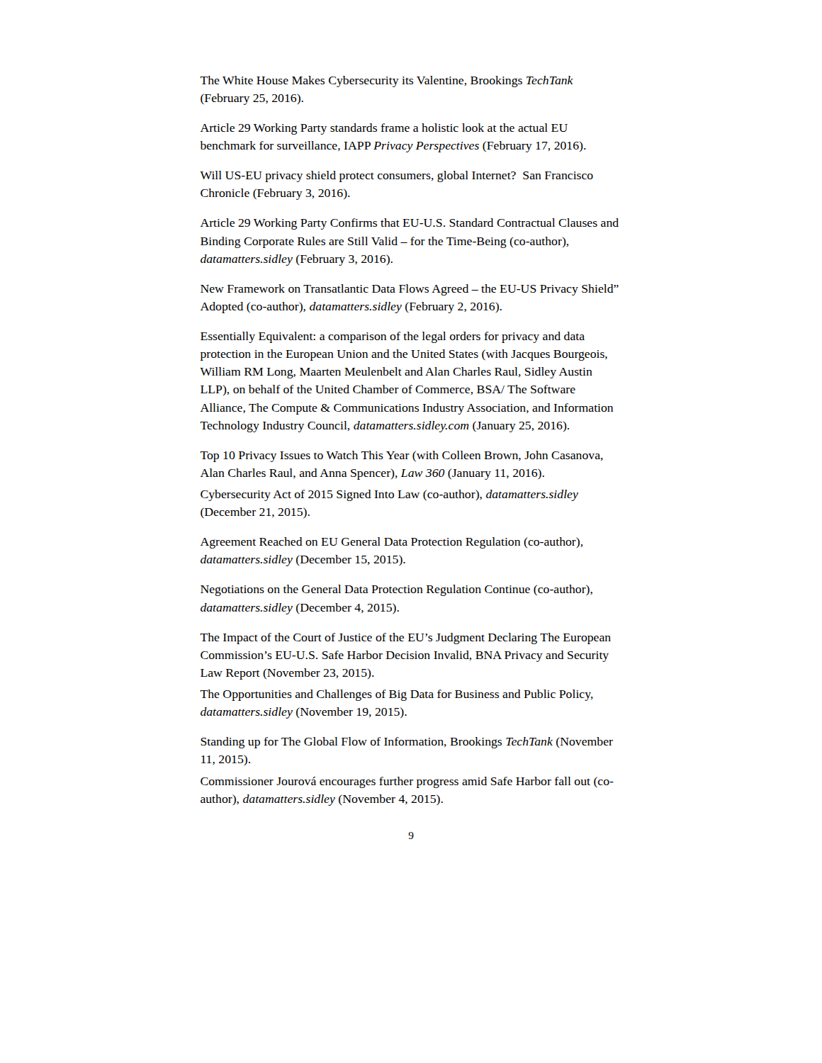The White House Makes Cybersecurity its Valentine, Brookings TechTank (February 25, 2016).
Article 29 Working Party standards frame a holistic look at the actual EU benchmark for surveillance, IAPP Privacy Perspectives (February 17, 2016).
Will US-EU privacy shield protect consumers, global Internet? San Francisco Chronicle (February 3, 2016).
Article 29 Working Party Confirms that EU-U.S. Standard Contractual Clauses and Binding Corporate Rules are Still Valid – for the Time-Being (co-author), datamatters.sidley (February 3, 2016).
New Framework on Transatlantic Data Flows Agreed – the EU-US Privacy Shield” Adopted (co-author), datamatters.sidley (February 2, 2016).
Essentially Equivalent: a comparison of the legal orders for privacy and data protection in the European Union and the United States (with Jacques Bourgeois, William RM Long, Maarten Meulenbelt and Alan Charles Raul, Sidley Austin LLP), on behalf of the United Chamber of Commerce, BSA/ The Software Alliance, The Compute & Communications Industry Association, and Information Technology Industry Council, datamatters.sidley.com (January 25, 2016).
Top 10 Privacy Issues to Watch This Year (with Colleen Brown, John Casanova, Alan Charles Raul, and Anna Spencer), Law 360 (January 11, 2016).
Cybersecurity Act of 2015 Signed Into Law (co-author), datamatters.sidley (December 21, 2015).
Agreement Reached on EU General Data Protection Regulation (co-author), datamatters.sidley (December 15, 2015).
Negotiations on the General Data Protection Regulation Continue (co-author), datamatters.sidley (December 4, 2015).
The Impact of the Court of Justice of the EU’s Judgment Declaring The European Commission’s EU-U.S. Safe Harbor Decision Invalid, BNA Privacy and Security Law Report (November 23, 2015).
The Opportunities and Challenges of Big Data for Business and Public Policy, datamatters.sidley (November 19, 2015).
Standing up for The Global Flow of Information, Brookings TechTank (November 11, 2015).
Commissioner Jourová encourages further progress amid Safe Harbor fall out (co-author), datamatters.sidley (November 4, 2015).
9